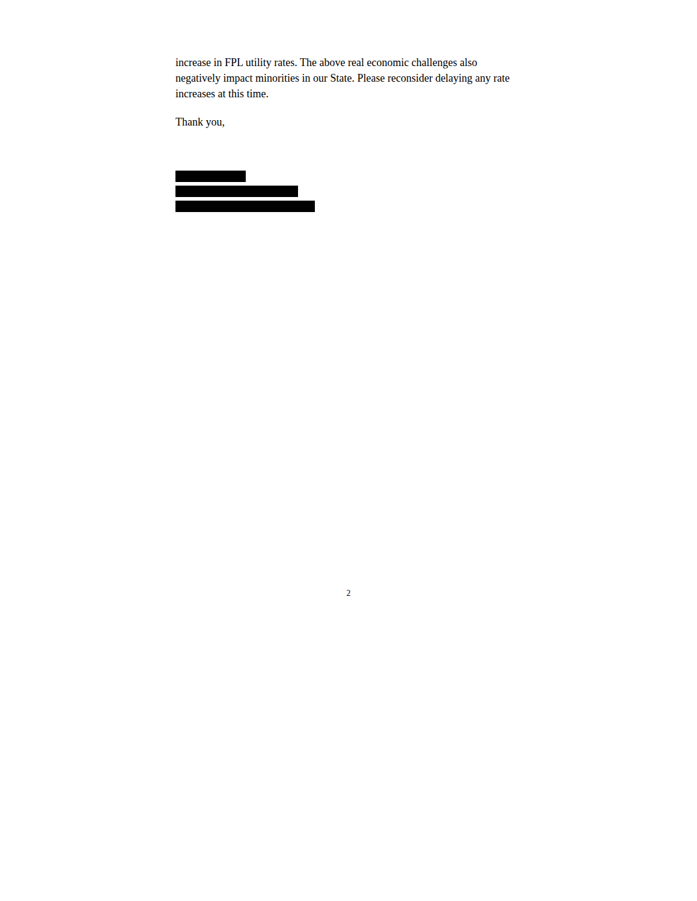increase in FPL utility rates. The above real economic challenges also negatively impact minorities in our State. Please reconsider delaying any rate increases at this time.
Thank you,
2